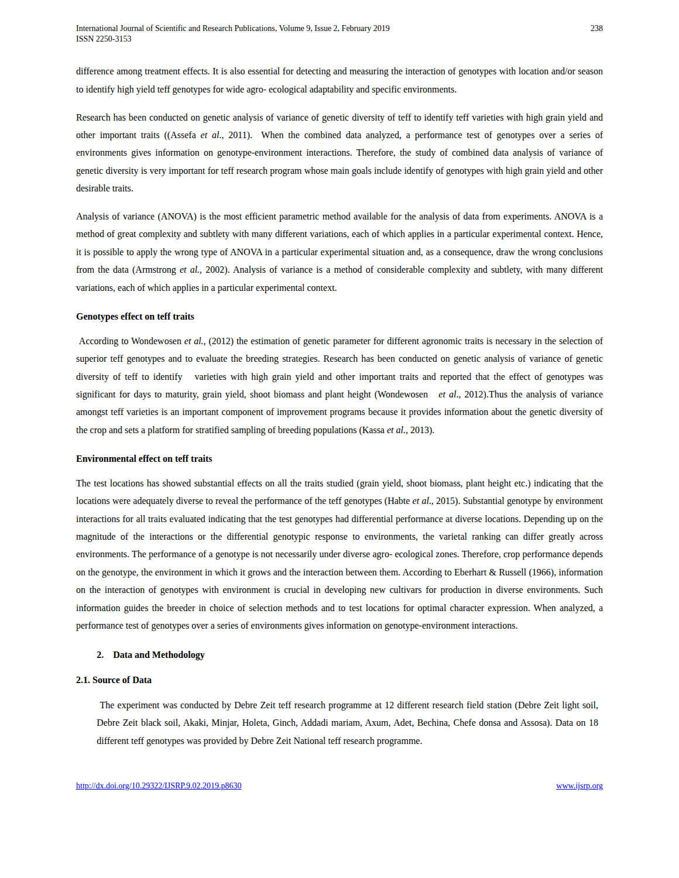International Journal of Scientific and Research Publications, Volume 9, Issue 2, February 2019
ISSN 2250-3153
238
difference among treatment effects. It is also essential for detecting and measuring the interaction of genotypes with location and/or season to identify high yield teff genotypes for wide agro- ecological adaptability and specific environments.
Research has been conducted on genetic analysis of variance of genetic diversity of teff to identify teff varieties with high grain yield and other important traits ((Assefa et al., 2011). When the combined data analyzed, a performance test of genotypes over a series of environments gives information on genotype-environment interactions. Therefore, the study of combined data analysis of variance of genetic diversity is very important for teff research program whose main goals include identify of genotypes with high grain yield and other desirable traits.
Analysis of variance (ANOVA) is the most efficient parametric method available for the analysis of data from experiments. ANOVA is a method of great complexity and subtlety with many different variations, each of which applies in a particular experimental context. Hence, it is possible to apply the wrong type of ANOVA in a particular experimental situation and, as a consequence, draw the wrong conclusions from the data (Armstrong et al., 2002). Analysis of variance is a method of considerable complexity and subtlety, with many different variations, each of which applies in a particular experimental context.
Genotypes effect on teff traits
According to Wondewosen et al., (2012) the estimation of genetic parameter for different agronomic traits is necessary in the selection of superior teff genotypes and to evaluate the breeding strategies. Research has been conducted on genetic analysis of variance of genetic diversity of teff to identify varieties with high grain yield and other important traits and reported that the effect of genotypes was significant for days to maturity, grain yield, shoot biomass and plant height (Wondewosen et al., 2012).Thus the analysis of variance amongst teff varieties is an important component of improvement programs because it provides information about the genetic diversity of the crop and sets a platform for stratified sampling of breeding populations (Kassa et al., 2013).
Environmental effect on teff traits
The test locations has showed substantial effects on all the traits studied (grain yield, shoot biomass, plant height etc.) indicating that the locations were adequately diverse to reveal the performance of the teff genotypes (Habte et al., 2015). Substantial genotype by environment interactions for all traits evaluated indicating that the test genotypes had differential performance at diverse locations. Depending up on the magnitude of the interactions or the differential genotypic response to environments, the varietal ranking can differ greatly across environments. The performance of a genotype is not necessarily under diverse agro- ecological zones. Therefore, crop performance depends on the genotype, the environment in which it grows and the interaction between them. According to Eberhart & Russell (1966), information on the interaction of genotypes with environment is crucial in developing new cultivars for production in diverse environments. Such information guides the breeder in choice of selection methods and to test locations for optimal character expression. When analyzed, a performance test of genotypes over a series of environments gives information on genotype-environment interactions.
2. Data and Methodology
2.1. Source of Data
The experiment was conducted by Debre Zeit teff research programme at 12 different research field station (Debre Zeit light soil, Debre Zeit black soil, Akaki, Minjar, Holeta, Ginch, Addadi mariam, Axum, Adet, Bechina, Chefe donsa and Assosa). Data on 18 different teff genotypes was provided by Debre Zeit National teff research programme.
http://dx.doi.org/10.29322/IJSRP.9.02.2019.p8630 www.ijsrp.org